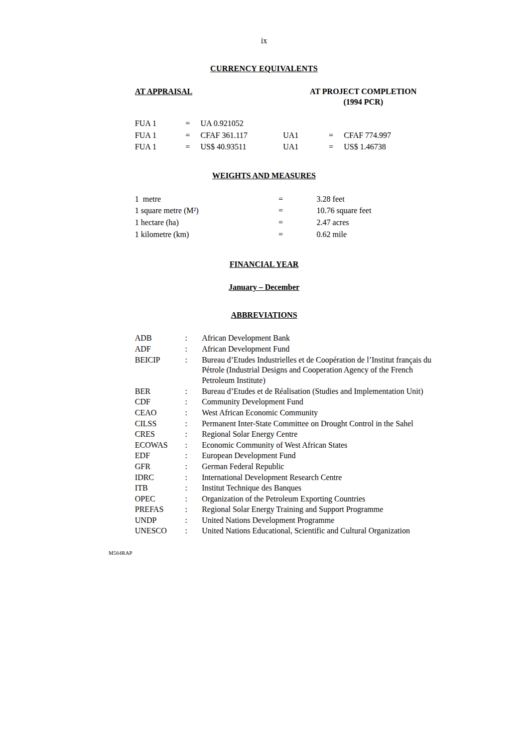ix
CURRENCY EQUIVALENTS
AT APPRAISAL
AT PROJECT COMPLETION (1994 PCR)
| FUA 1 | = | UA 0.921052 | | | |
| FUA 1 | = | CFAF 361.117 | UA1 | = | CFAF 774.997 |
| FUA 1 | = | US$ 40.93511 | UA1 | = | US$ 1.46738 |
WEIGHTS AND MEASURES
| 1 metre | = | 3.28 feet |
| 1 square metre (M²) | = | 10.76 square feet |
| 1 hectare (ha) | = | 2.47 acres |
| 1 kilometre (km) | = | 0.62 mile |
FINANCIAL YEAR
January – December
ABBREVIATIONS
| ADB | : | African Development Bank |
| ADF | : | African Development Fund |
| BEICIP | : | Bureau d’Etudes Industrielles et de Coopération de l’Institut français du Pétrole (Industrial Designs and Cooperation Agency of the French Petroleum Institute) |
| BER | : | Bureau d’Etudes et de Réalisation (Studies and Implementation Unit) |
| CDF | : | Community Development Fund |
| CEAO | : | West African Economic Community |
| CILSS | : | Permanent Inter-State Committee on Drought Control in the Sahel |
| CRES | : | Regional Solar Energy Centre |
| ECOWAS | : | Economic Community of West African States |
| EDF | : | European Development Fund |
| GFR | : | German Federal Republic |
| IDRC | : | International Development Research Centre |
| ITB | : | Institut Technique des Banques |
| OPEC | : | Organization of the Petroleum Exporting Countries |
| PREFAS | : | Regional Solar Energy Training and Support Programme |
| UNDP | : | United Nations Development Programme |
| UNESCO | : | United Nations Educational, Scientific and Cultural Organization |
M564RAP